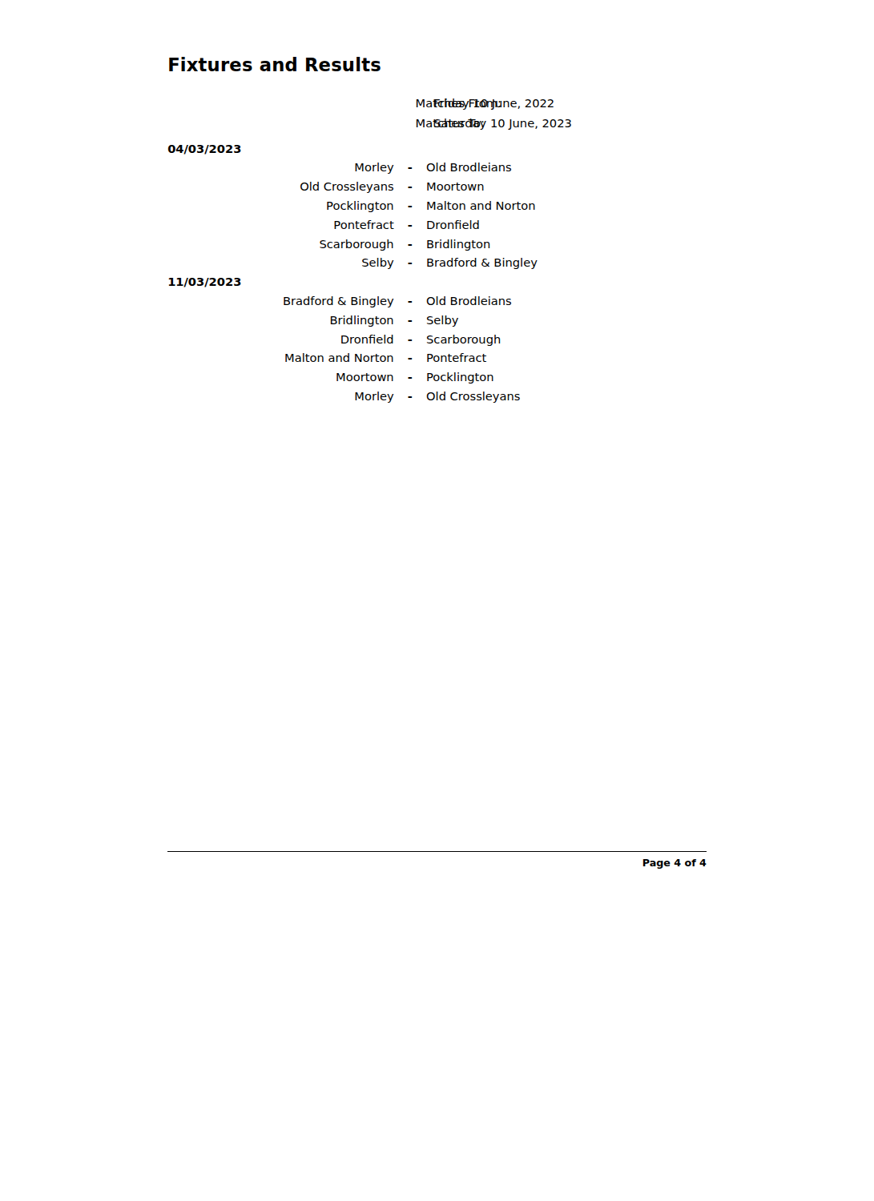Fixtures and Results
| Matches From: | Friday 10 June, 2022 |
| Matches To: | Saturday 10 June, 2023 |
| 04/03/2023 |
| Morley | - | Old Brodleians |
| Old Crossleyans | - | Moortown |
| Pocklington | - | Malton and Norton |
| Pontefract | - | Dronfield |
| Scarborough | - | Bridlington |
| Selby | - | Bradford & Bingley |
| 11/03/2023 |
| Bradford & Bingley | - | Old Brodleians |
| Bridlington | - | Selby |
| Dronfield | - | Scarborough |
| Malton and Norton | - | Pontefract |
| Moortown | - | Pocklington |
| Morley | - | Old Crossleyans |
Page 4 of 4